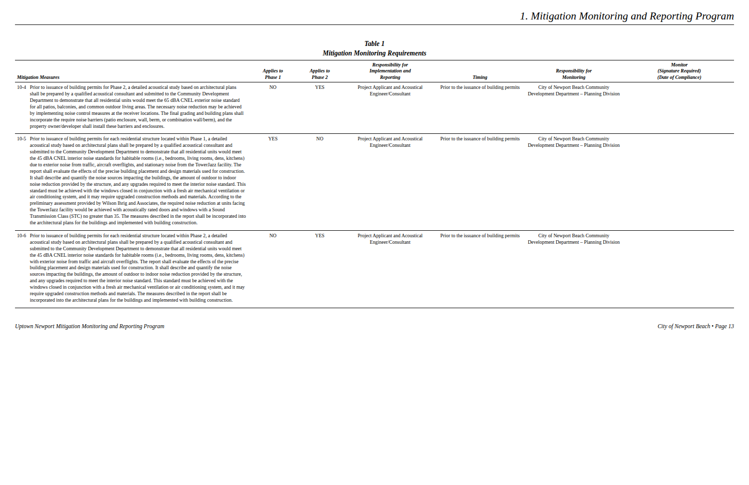1. Mitigation Monitoring and Reporting Program
Table 1
Mitigation Monitoring Requirements
| Mitigation Measures | Applies to Phase 1 | Applies to Phase 2 | Responsibility for Implementation and Reporting | Timing | Responsibility for Monitoring | Monitor (Signature Required) (Date of Compliance) |
| --- | --- | --- | --- | --- | --- | --- |
| 10-4 Prior to issuance of building permits for Phase 2, a detailed acoustical study based on architectural plans shall be prepared by a qualified acoustical consultant and submitted to the Community Development Department to demonstrate that all residential units would meet the 65 dBA CNEL exterior noise standard for all patios, balconies, and common outdoor living areas. The necessary noise reduction may be achieved by implementing noise control measures at the receiver locations. The final grading and building plans shall incorporate the require noise barriers (patio enclosure, wall, berm, or combination wall/berm), and the property owner/developer shall install these barriers and enclosures. | NO | YES | Project Applicant and Acoustical Engineer/Consultant | Prior to the issuance of building permits | City of Newport Beach Community Development Department – Planning Division | |
| 10-5 Prior to issuance of building permits for each residential structure located within Phase 1, a detailed acoustical study based on architectural plans shall be prepared by a qualified acoustical consultant and submitted to the Community Development Department to demonstrate that all residential units would meet the 45 dBA CNEL interior noise standards for habitable rooms (i.e., bedrooms, living rooms, dens, kitchens) due to exterior noise from traffic, aircraft overflights, and stationary noise from the TowerJazz facility. The report shall evaluate the effects of the precise building placement and design materials used for construction. It shall describe and quantify the noise sources impacting the buildings, the amount of outdoor to indoor noise reduction provided by the structure, and any upgrades required to meet the interior noise standard. This standard must be achieved with the windows closed in conjunction with a fresh air mechanical ventilation or air conditioning system, and it may require upgraded construction methods and materials. According to the preliminary assessment provided by Wilson Ihrig and Associates, the required noise reduction at units facing the TowerJazz facility would be achieved with acoustically rated doors and windows with a Sound Transmission Class (STC) no greater than 35. The measures described in the report shall be incorporated into the architectural plans for the buildings and implemented with building construction. | YES | NO | Project Applicant and Acoustical Engineer/Consultant | Prior to the issuance of building permits | City of Newport Beach Community Development Department – Planning Division | |
| 10-6 Prior to issuance of building permits for each residential structure located within Phase 2, a detailed acoustical study based on architectural plans shall be prepared by a qualified acoustical consultant and submitted to the Community Development Department to demonstrate that all residential units would meet the 45 dBA CNEL interior noise standards for habitable rooms (i.e., bedrooms, living rooms, dens, kitchens) with exterior noise from traffic and aircraft overflights. The report shall evaluate the effects of the precise building placement and design materials used for construction. It shall describe and quantify the noise sources impacting the buildings, the amount of outdoor to indoor noise reduction provided by the structure, and any upgrades required to meet the interior noise standard. This standard must be achieved with the windows closed in conjunction with a fresh air mechanical ventilation or air conditioning system, and it may require upgraded construction methods and materials. The measures described in the report shall be incorporated into the architectural plans for the buildings and implemented with building construction. | NO | YES | Project Applicant and Acoustical Engineer/Consultant | Prior to the issuance of building permits | City of Newport Beach Community Development Department – Planning Division | |
Uptown Newport Mitigation Monitoring and Reporting Program
City of Newport Beach • Page 13